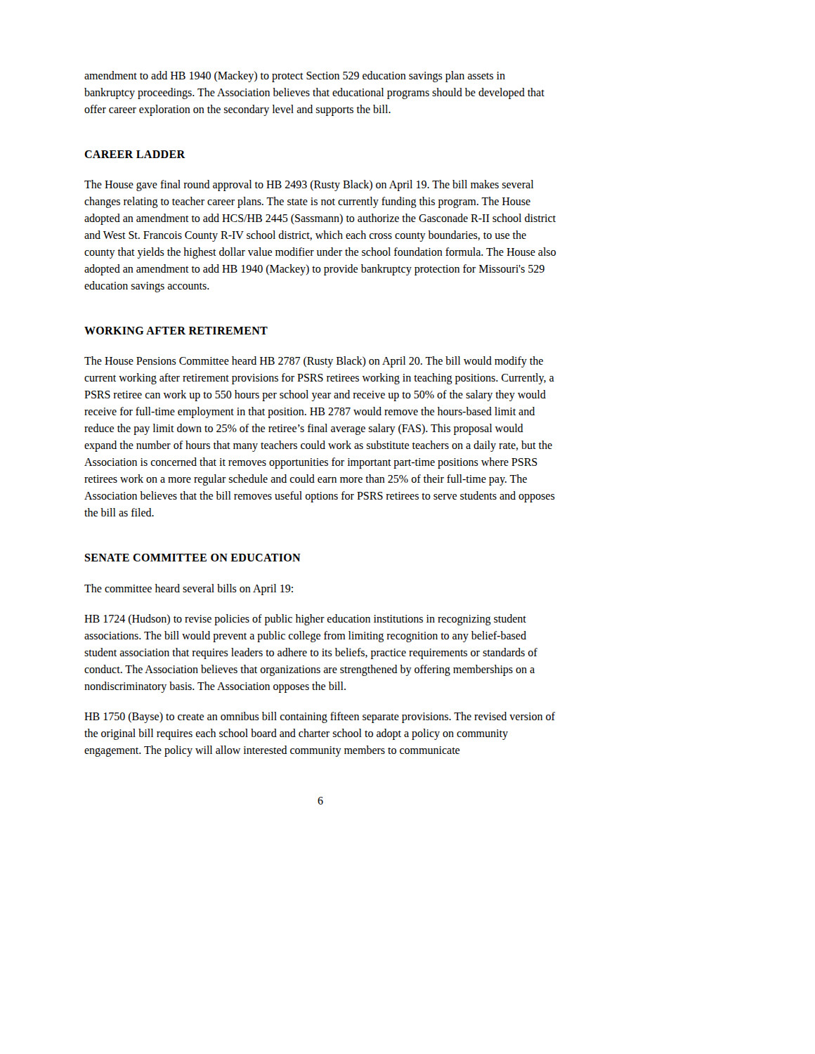amendment to add HB 1940 (Mackey) to protect Section 529 education savings plan assets in bankruptcy proceedings. The Association believes that educational programs should be developed that offer career exploration on the secondary level and supports the bill.
Career Ladder
The House gave final round approval to HB 2493 (Rusty Black) on April 19. The bill makes several changes relating to teacher career plans. The state is not currently funding this program. The House adopted an amendment to add HCS/HB 2445 (Sassmann) to authorize the Gasconade R-II school district and West St. Francois County R-IV school district, which each cross county boundaries, to use the county that yields the highest dollar value modifier under the school foundation formula. The House also adopted an amendment to add HB 1940 (Mackey) to provide bankruptcy protection for Missouri's 529 education savings accounts.
Working After Retirement
The House Pensions Committee heard HB 2787 (Rusty Black) on April 20. The bill would modify the current working after retirement provisions for PSRS retirees working in teaching positions. Currently, a PSRS retiree can work up to 550 hours per school year and receive up to 50% of the salary they would receive for full-time employment in that position. HB 2787 would remove the hours-based limit and reduce the pay limit down to 25% of the retiree’s final average salary (FAS). This proposal would expand the number of hours that many teachers could work as substitute teachers on a daily rate, but the Association is concerned that it removes opportunities for important part-time positions where PSRS retirees work on a more regular schedule and could earn more than 25% of their full-time pay. The Association believes that the bill removes useful options for PSRS retirees to serve students and opposes the bill as filed.
Senate Committee on Education
The committee heard several bills on April 19:
HB 1724 (Hudson) to revise policies of public higher education institutions in recognizing student associations. The bill would prevent a public college from limiting recognition to any belief-based student association that requires leaders to adhere to its beliefs, practice requirements or standards of conduct. The Association believes that organizations are strengthened by offering memberships on a nondiscriminatory basis. The Association opposes the bill.
HB 1750 (Bayse) to create an omnibus bill containing fifteen separate provisions. The revised version of the original bill requires each school board and charter school to adopt a policy on community engagement. The policy will allow interested community members to communicate
6